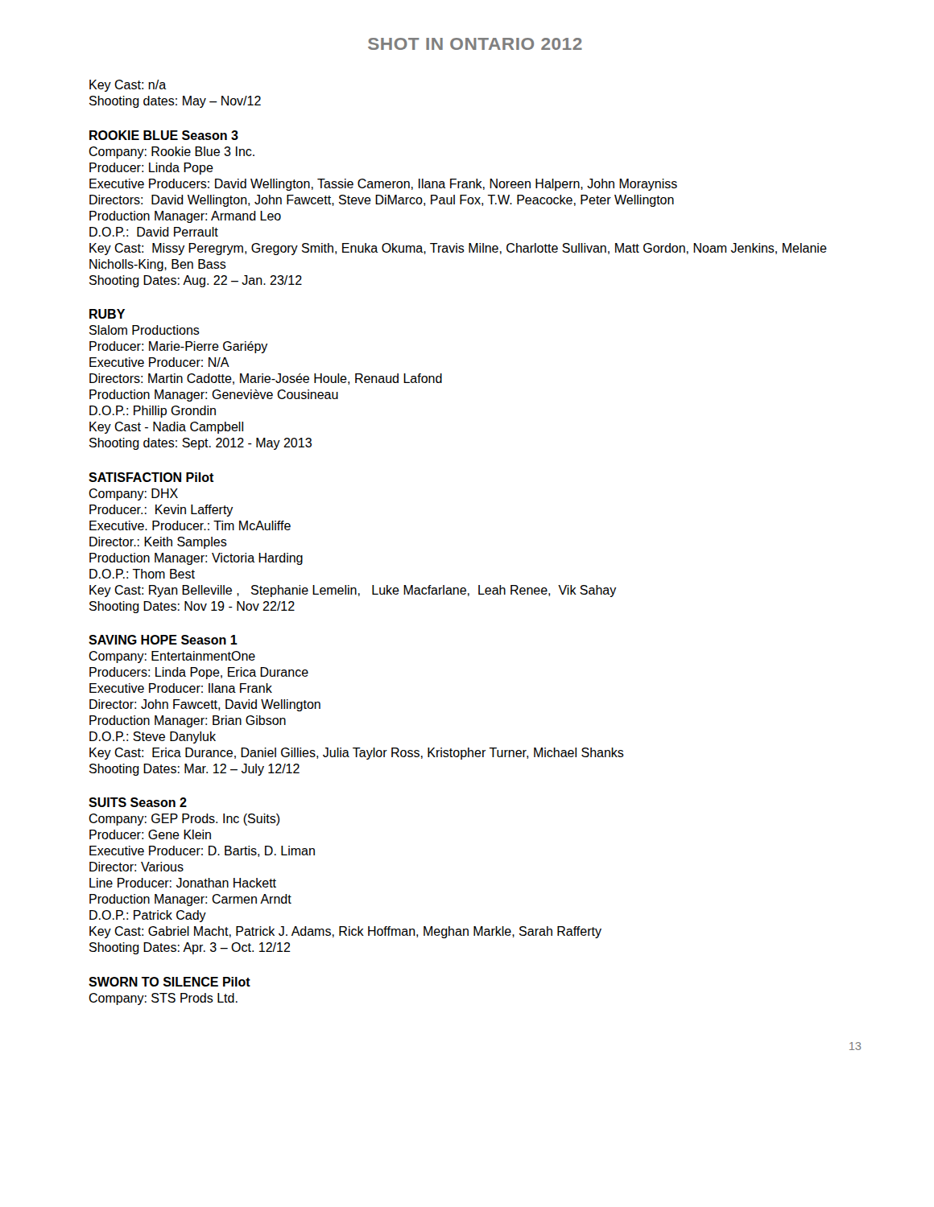SHOT IN ONTARIO 2012
Key Cast: n/a
Shooting dates: May – Nov/12
ROOKIE BLUE Season 3
Company: Rookie Blue 3 Inc.
Producer: Linda Pope
Executive Producers: David Wellington, Tassie Cameron, Ilana Frank, Noreen Halpern, John Morayniss
Directors: David Wellington, John Fawcett, Steve DiMarco, Paul Fox, T.W. Peacocke, Peter Wellington
Production Manager: Armand Leo
D.O.P.: David Perrault
Key Cast: Missy Peregrym, Gregory Smith, Enuka Okuma, Travis Milne, Charlotte Sullivan, Matt Gordon, Noam Jenkins, Melanie Nicholls-King, Ben Bass
Shooting Dates: Aug. 22 – Jan. 23/12
RUBY
Slalom Productions
Producer: Marie-Pierre Gariépy
Executive Producer: N/A
Directors: Martin Cadotte, Marie-Josée Houle, Renaud Lafond
Production Manager: Geneviève Cousineau
D.O.P.: Phillip Grondin
Key Cast - Nadia Campbell
Shooting dates: Sept. 2012 - May 2013
SATISFACTION Pilot
Company: DHX
Producer.: Kevin Lafferty
Executive. Producer.: Tim McAuliffe
Director.: Keith Samples
Production Manager: Victoria Harding
D.O.P.: Thom Best
Key Cast: Ryan Belleville , Stephanie Lemelin, Luke Macfarlane, Leah Renee, Vik Sahay
Shooting Dates: Nov 19 - Nov 22/12
SAVING HOPE Season 1
Company: EntertainmentOne
Producers: Linda Pope, Erica Durance
Executive Producer: Ilana Frank
Director: John Fawcett, David Wellington
Production Manager: Brian Gibson
D.O.P.: Steve Danyluk
Key Cast: Erica Durance, Daniel Gillies, Julia Taylor Ross, Kristopher Turner, Michael Shanks
Shooting Dates: Mar. 12 – July 12/12
SUITS Season 2
Company: GEP Prods. Inc (Suits)
Producer: Gene Klein
Executive Producer: D. Bartis, D. Liman
Director: Various
Line Producer: Jonathan Hackett
Production Manager: Carmen Arndt
D.O.P.: Patrick Cady
Key Cast: Gabriel Macht, Patrick J. Adams, Rick Hoffman, Meghan Markle, Sarah Rafferty
Shooting Dates: Apr. 3 – Oct. 12/12
SWORN TO SILENCE Pilot
Company: STS Prods Ltd.
13